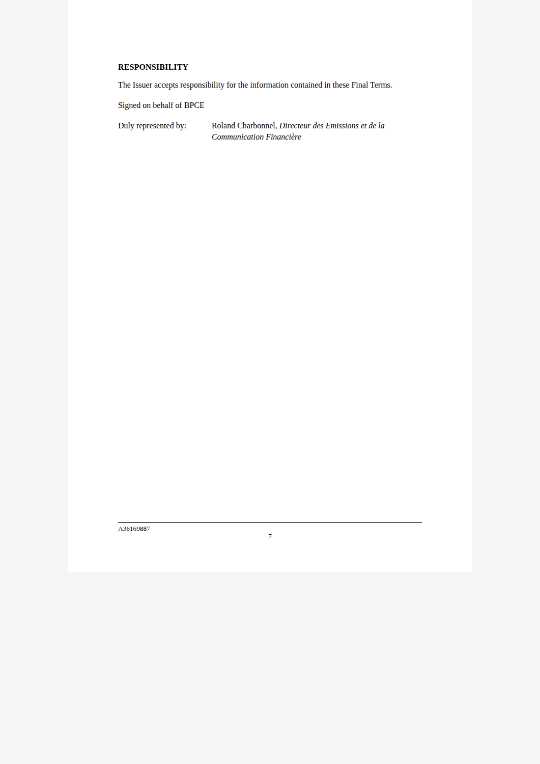RESPONSIBILITY
The Issuer accepts responsibility for the information contained in these Final Terms.
Signed on behalf of BPCE
Duly represented by:
Roland Charbonnel, Directeur des Emissions et de la Communication Financière
A36169887
7